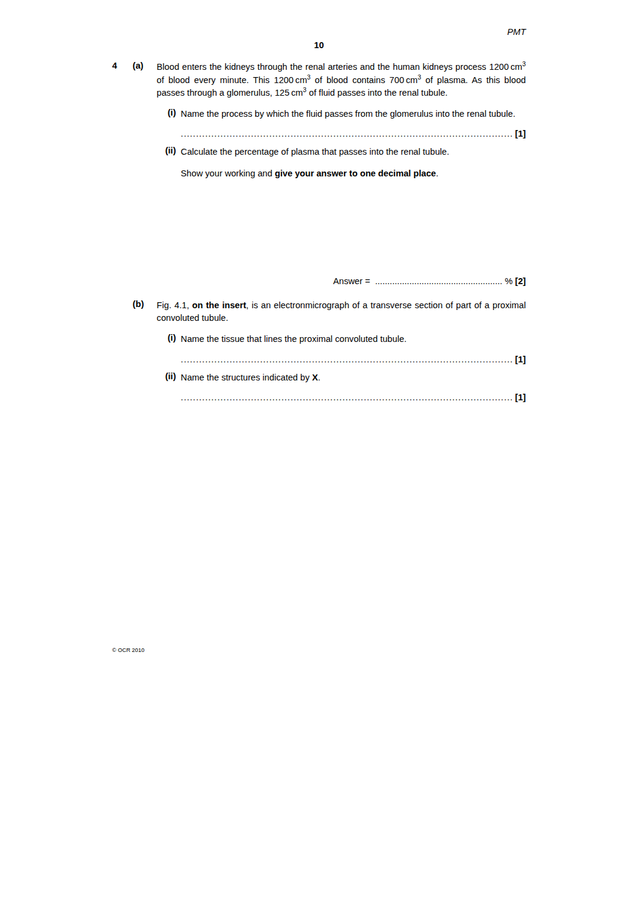PMT
10
4
(a)
Blood enters the kidneys through the renal arteries and the human kidneys process 1200 cm3 of blood every minute. This 1200 cm3 of blood contains 700 cm3 of plasma. As this blood passes through a glomerulus, 125 cm3 of fluid passes into the renal tubule.
(i)
Name the process by which the fluid passes from the glomerulus into the renal tubule.
..................................................................................................................................... [1]
(ii)
Calculate the percentage of plasma that passes into the renal tubule.
Show your working and give your answer to one decimal place.
Answer = .................................................... % [2]
(b)
Fig. 4.1, on the insert, is an electronmicrograph of a transverse section of part of a proximal convoluted tubule.
(i)
Name the tissue that lines the proximal convoluted tubule.
..................................................................................................................................... [1]
(ii)
Name the structures indicated by X.
..................................................................................................................................... [1]
© OCR 2010